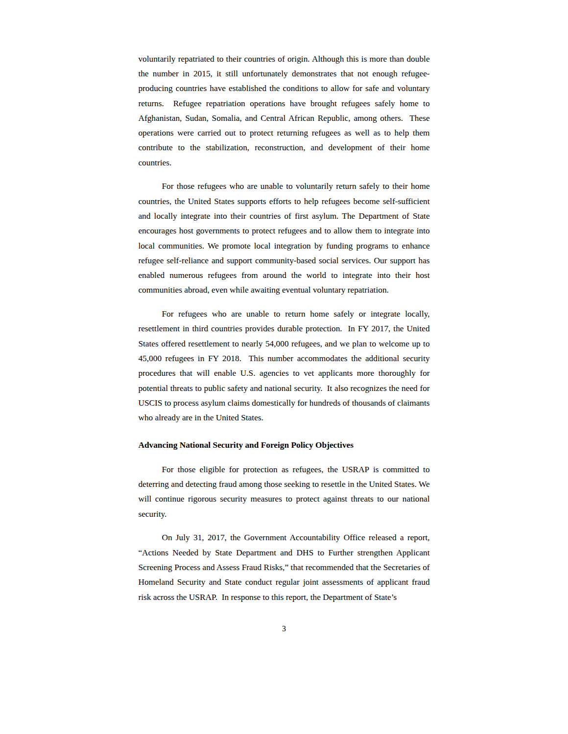voluntarily repatriated to their countries of origin. Although this is more than double the number in 2015, it still unfortunately demonstrates that not enough refugee-producing countries have established the conditions to allow for safe and voluntary returns. Refugee repatriation operations have brought refugees safely home to Afghanistan, Sudan, Somalia, and Central African Republic, among others. These operations were carried out to protect returning refugees as well as to help them contribute to the stabilization, reconstruction, and development of their home countries.
For those refugees who are unable to voluntarily return safely to their home countries, the United States supports efforts to help refugees become self-sufficient and locally integrate into their countries of first asylum. The Department of State encourages host governments to protect refugees and to allow them to integrate into local communities. We promote local integration by funding programs to enhance refugee self-reliance and support community-based social services. Our support has enabled numerous refugees from around the world to integrate into their host communities abroad, even while awaiting eventual voluntary repatriation.
For refugees who are unable to return home safely or integrate locally, resettlement in third countries provides durable protection. In FY 2017, the United States offered resettlement to nearly 54,000 refugees, and we plan to welcome up to 45,000 refugees in FY 2018. This number accommodates the additional security procedures that will enable U.S. agencies to vet applicants more thoroughly for potential threats to public safety and national security. It also recognizes the need for USCIS to process asylum claims domestically for hundreds of thousands of claimants who already are in the United States.
Advancing National Security and Foreign Policy Objectives
For those eligible for protection as refugees, the USRAP is committed to deterring and detecting fraud among those seeking to resettle in the United States. We will continue rigorous security measures to protect against threats to our national security.
On July 31, 2017, the Government Accountability Office released a report, “Actions Needed by State Department and DHS to Further strengthen Applicant Screening Process and Assess Fraud Risks,” that recommended that the Secretaries of Homeland Security and State conduct regular joint assessments of applicant fraud risk across the USRAP. In response to this report, the Department of State’s
3